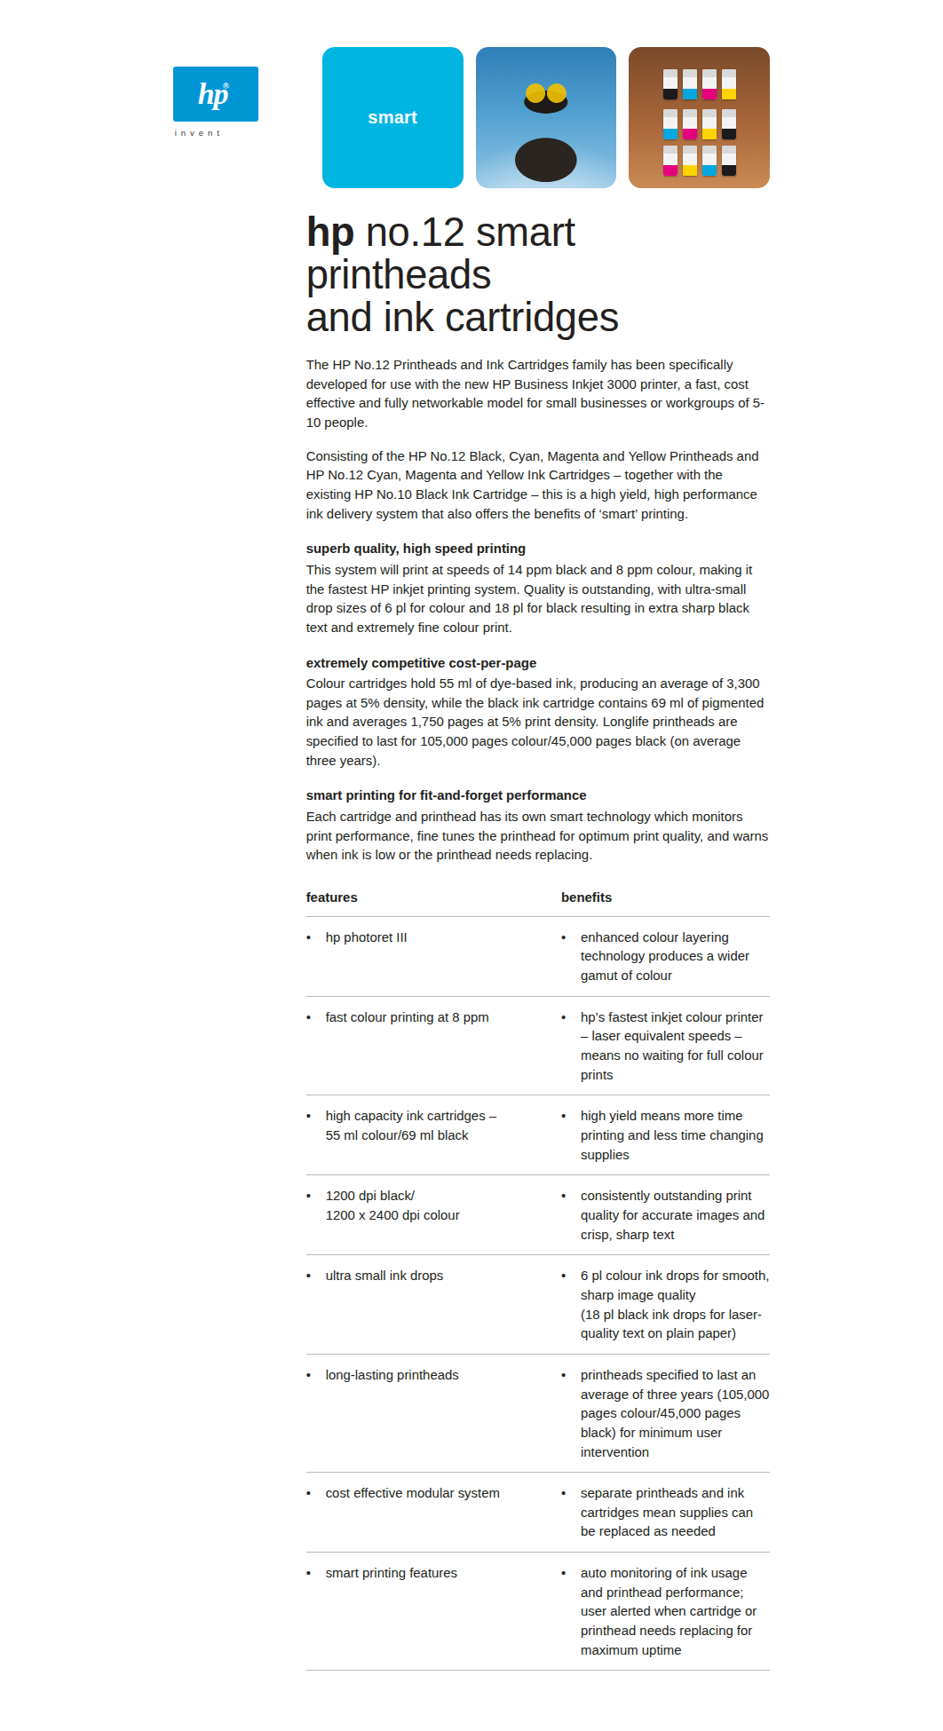hp®
invent
smart
hp no.12 smart printheads
and ink cartridges
The HP No.12 Printheads and Ink Cartridges family has been specifically developed for use with the new HP Business Inkjet 3000 printer, a fast, cost effective and fully networkable model for small businesses or workgroups of 5-10 people.
Consisting of the HP No.12 Black, Cyan, Magenta and Yellow Printheads and HP No.12 Cyan, Magenta and Yellow Ink Cartridges – together with the existing HP No.10 Black Ink Cartridge – this is a high yield, high performance ink delivery system that also offers the benefits of ‘smart’ printing.
superb quality, high speed printing
This system will print at speeds of 14 ppm black and 8 ppm colour, making it the fastest HP inkjet printing system. Quality is outstanding, with ultra-small drop sizes of 6 pl for colour and 18 pl for black resulting in extra sharp black text and extremely fine colour print.
extremely competitive cost-per-page
Colour cartridges hold 55 ml of dye-based ink, producing an average of 3,300 pages at 5% density, while the black ink cartridge contains 69 ml of pigmented ink and averages 1,750 pages at 5% print density. Longlife printheads are specified to last for 105,000 pages colour/45,000 pages black (on average three years).
smart printing for fit-and-forget performance
Each cartridge and printhead has its own smart technology which monitors print performance, fine tunes the printhead for optimum print quality, and warns when ink is low or the printhead needs replacing.
| features | benefits |
| --- | --- |
| • hp photoret III | • enhanced colour layering technology produces a wider gamut of colour |
| • fast colour printing at 8 ppm | • hp’s fastest inkjet colour printer – laser equivalent speeds – means no waiting for full colour prints |
| • high capacity ink cartridges – 55 ml colour/69 ml black | • high yield means more time printing and less time changing supplies |
| • 1200 dpi black/ 1200 x 2400 dpi colour | • consistently outstanding print quality for accurate images and crisp, sharp text |
| • ultra small ink drops | • 6 pl colour ink drops for smooth, sharp image quality (18 pl black ink drops for laser-quality text on plain paper) |
| • long-lasting printheads | • printheads specified to last an average of three years (105,000 pages colour/45,000 pages black) for minimum user intervention |
| • cost effective modular system | • separate printheads and ink cartridges mean supplies can be replaced as needed |
| • smart printing features | • auto monitoring of ink usage and printhead performance; user alerted when cartridge or printhead needs replacing for maximum uptime |